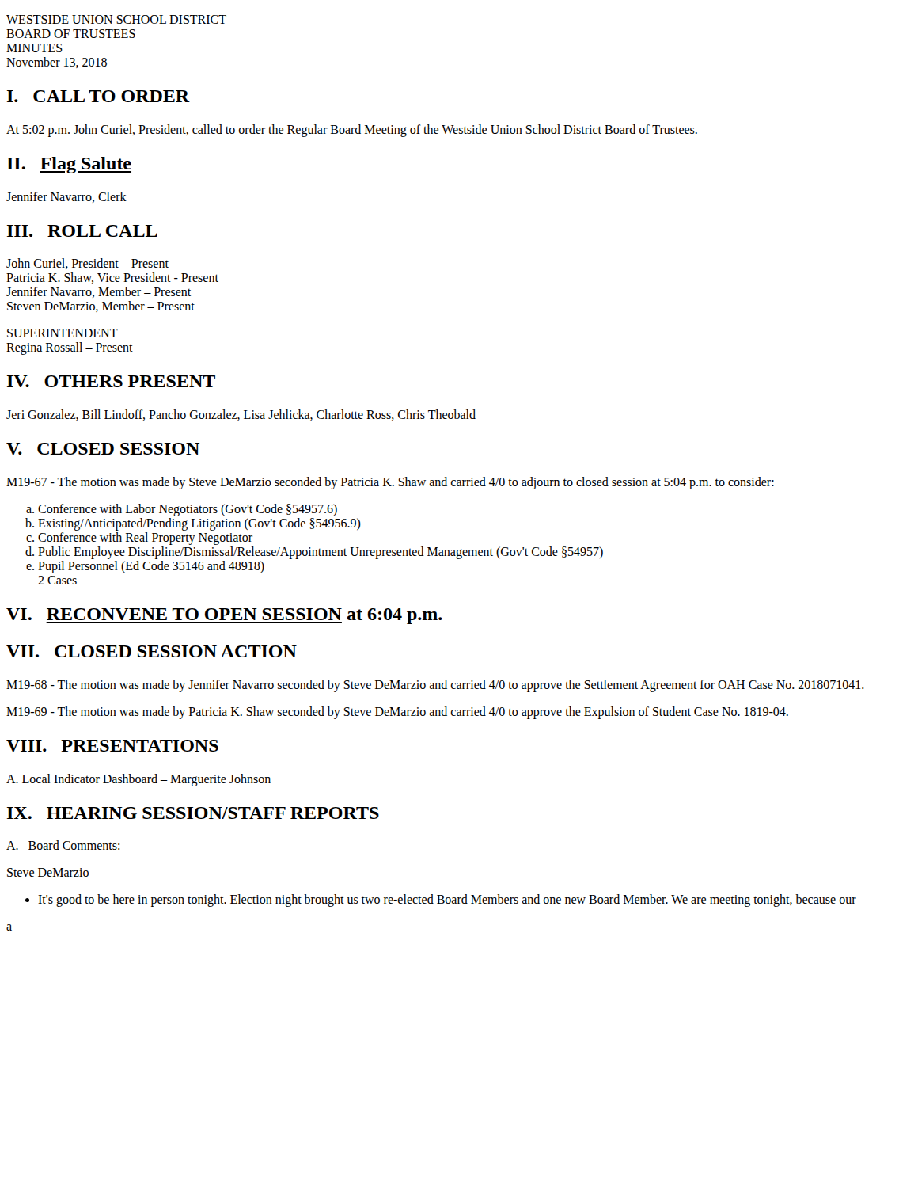WESTSIDE UNION SCHOOL DISTRICT
BOARD OF TRUSTEES
MINUTES
November 13, 2018
I. CALL TO ORDER
At 5:02 p.m. John Curiel, President, called to order the Regular Board Meeting of the Westside Union School District Board of Trustees.
II. Flag Salute
Jennifer Navarro, Clerk
III. ROLL CALL
John Curiel, President – Present
Patricia K. Shaw, Vice President - Present
Jennifer Navarro, Member – Present
Steven DeMarzio, Member – Present
SUPERINTENDENT
Regina Rossall – Present
IV. OTHERS PRESENT
Jeri Gonzalez, Bill Lindoff, Pancho Gonzalez, Lisa Jehlicka, Charlotte Ross, Chris Theobald
V. CLOSED SESSION
M19-67 - The motion was made by Steve DeMarzio seconded by Patricia K. Shaw and carried 4/0 to adjourn to closed session at 5:04 p.m. to consider:
Conference with Labor Negotiators (Gov't Code §54957.6)
Existing/Anticipated/Pending Litigation (Gov't Code §54956.9)
Conference with Real Property Negotiator
Public Employee Discipline/Dismissal/Release/Appointment Unrepresented Management (Gov't Code §54957)
Pupil Personnel (Ed Code 35146 and 48918)
2 Cases
VI. RECONVENE TO OPEN SESSION at 6:04 p.m.
VII. CLOSED SESSION ACTION
M19-68 - The motion was made by Jennifer Navarro seconded by Steve DeMarzio and carried 4/0 to approve the Settlement Agreement for OAH Case No. 2018071041.
M19-69 - The motion was made by Patricia K. Shaw seconded by Steve DeMarzio and carried 4/0 to approve the Expulsion of Student Case No. 1819-04.
VIII. PRESENTATIONS
A. Local Indicator Dashboard – Marguerite Johnson
IX. HEARING SESSION/STAFF REPORTS
A. Board Comments:
Steve DeMarzio
It's good to be here in person tonight. Election night brought us two re-elected Board Members and one new Board Member. We are meeting tonight, because our
a